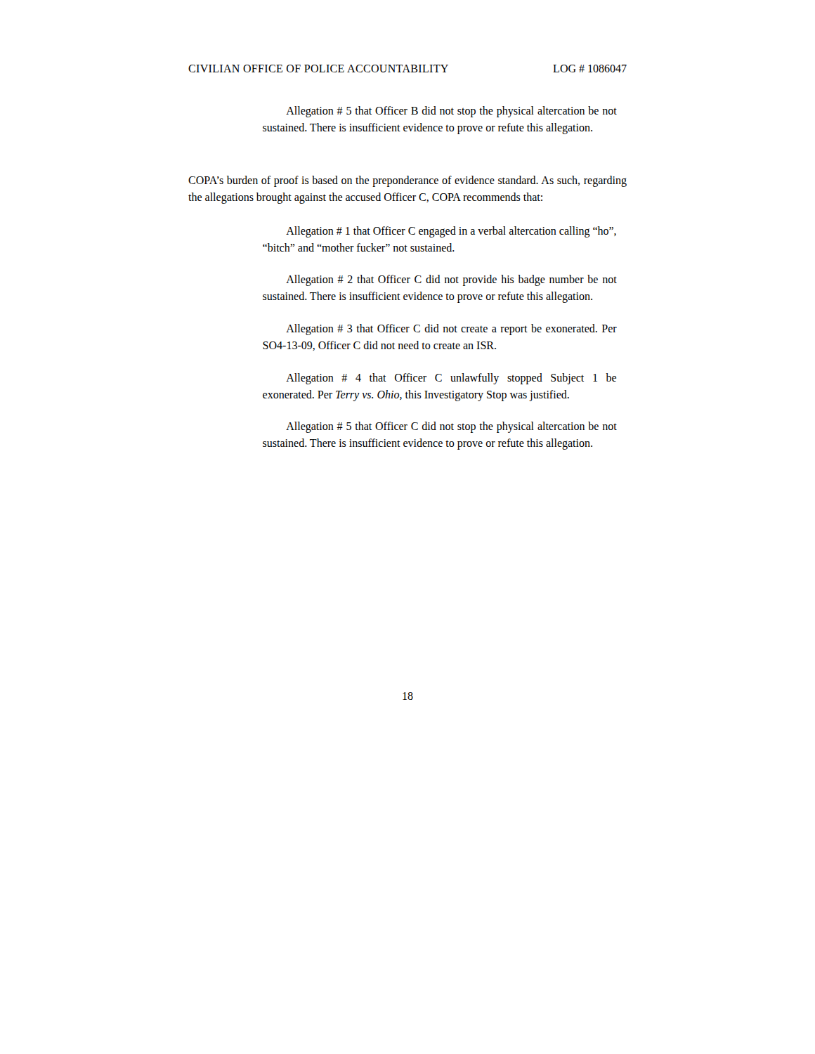CIVILIAN OFFICE OF POLICE ACCOUNTABILITY
LOG # 1086047
Allegation # 5 that Officer B did not stop the physical altercation be not sustained. There is insufficient evidence to prove or refute this allegation.
COPA’s burden of proof is based on the preponderance of evidence standard. As such, regarding the allegations brought against the accused Officer C, COPA recommends that:
Allegation # 1 that Officer C engaged in a verbal altercation calling “ho”, “bitch” and “mother fucker” not sustained.
Allegation # 2 that Officer C did not provide his badge number be not sustained. There is insufficient evidence to prove or refute this allegation.
Allegation # 3 that Officer C did not create a report be exonerated. Per SO4-13-09, Officer C did not need to create an ISR.
Allegation # 4 that Officer C unlawfully stopped Subject 1 be exonerated. Per Terry vs. Ohio, this Investigatory Stop was justified.
Allegation # 5 that Officer C did not stop the physical altercation be not sustained. There is insufficient evidence to prove or refute this allegation.
18